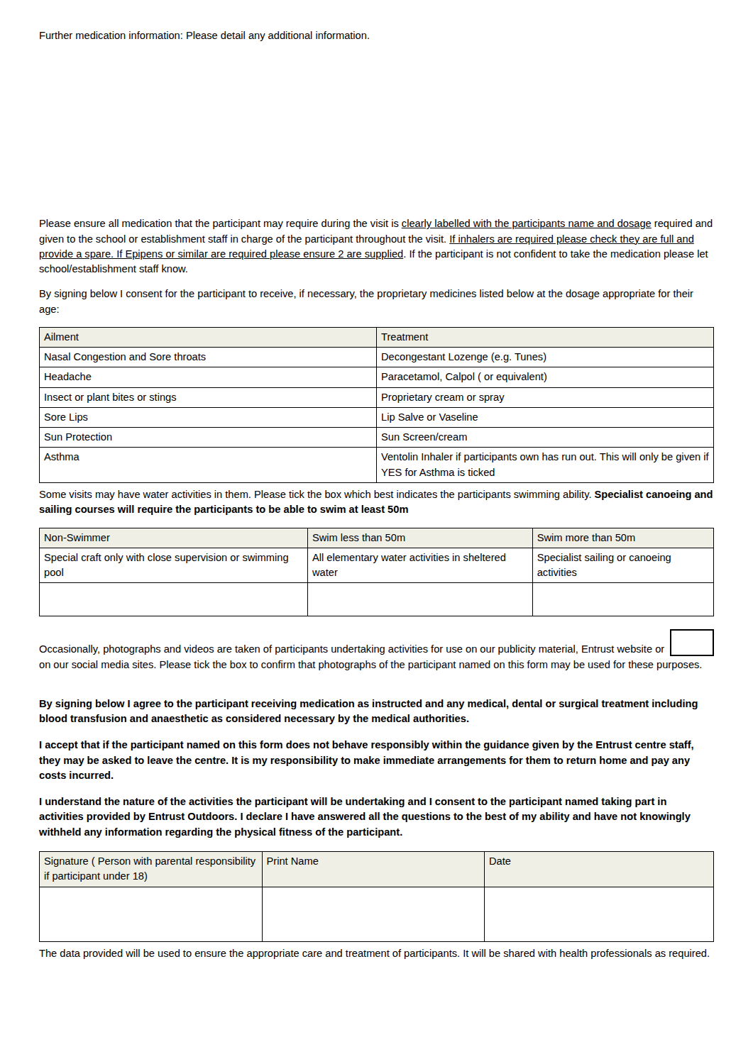Further medication information: Please detail any additional information.
Please ensure all medication that the participant may require during the visit is clearly labelled with the participants name and dosage required and given to the school or establishment staff in charge of the participant throughout the visit. If inhalers are required please check they are full and provide a spare. If Epipens or similar are required please ensure 2 are supplied. If the participant is not confident to take the medication please let school/establishment staff know.
By signing below I consent for the participant to receive, if necessary, the proprietary medicines listed below at the dosage appropriate for their age:
| Ailment | Treatment |
| --- | --- |
| Nasal Congestion and Sore throats | Decongestant Lozenge (e.g. Tunes) |
| Headache | Paracetamol, Calpol ( or equivalent) |
| Insect or plant bites or stings | Proprietary cream or spray |
| Sore Lips | Lip Salve or Vaseline |
| Sun Protection | Sun Screen/cream |
| Asthma | Ventolin Inhaler if participants own has run out. This will only be given if YES for Asthma is ticked |
Some visits may have water activities in them. Please tick the box which best indicates the participants swimming ability. Specialist canoeing and sailing courses will require the participants to be able to swim at least 50m
| Non-Swimmer | Swim less than 50m | Swim more than 50m |
| --- | --- | --- |
| Special craft only with close supervision or swimming pool | All elementary water activities in sheltered water | Specialist sailing or canoeing activities |
Occasionally, photographs and videos are taken of participants undertaking activities for use on our publicity material, Entrust website or on our social media sites. Please tick the box to confirm that photographs of the participant named on this form may be used for these purposes.
By signing below I agree to the participant receiving medication as instructed and any medical, dental or surgical treatment including blood transfusion and anaesthetic as considered necessary by the medical authorities.
I accept that if the participant named on this form does not behave responsibly within the guidance given by the Entrust centre staff, they may be asked to leave the centre. It is my responsibility to make immediate arrangements for them to return home and pay any costs incurred.
I understand the nature of the activities the participant will be undertaking and I consent to the participant named taking part in activities provided by Entrust Outdoors. I declare I have answered all the questions to the best of my ability and have not knowingly withheld any information regarding the physical fitness of the participant.
| Signature ( Person with parental responsibility if participant under 18) | Print Name | Date |
| --- | --- | --- |
The data provided will be used to ensure the appropriate care and treatment of participants. It will be shared with health professionals as required.